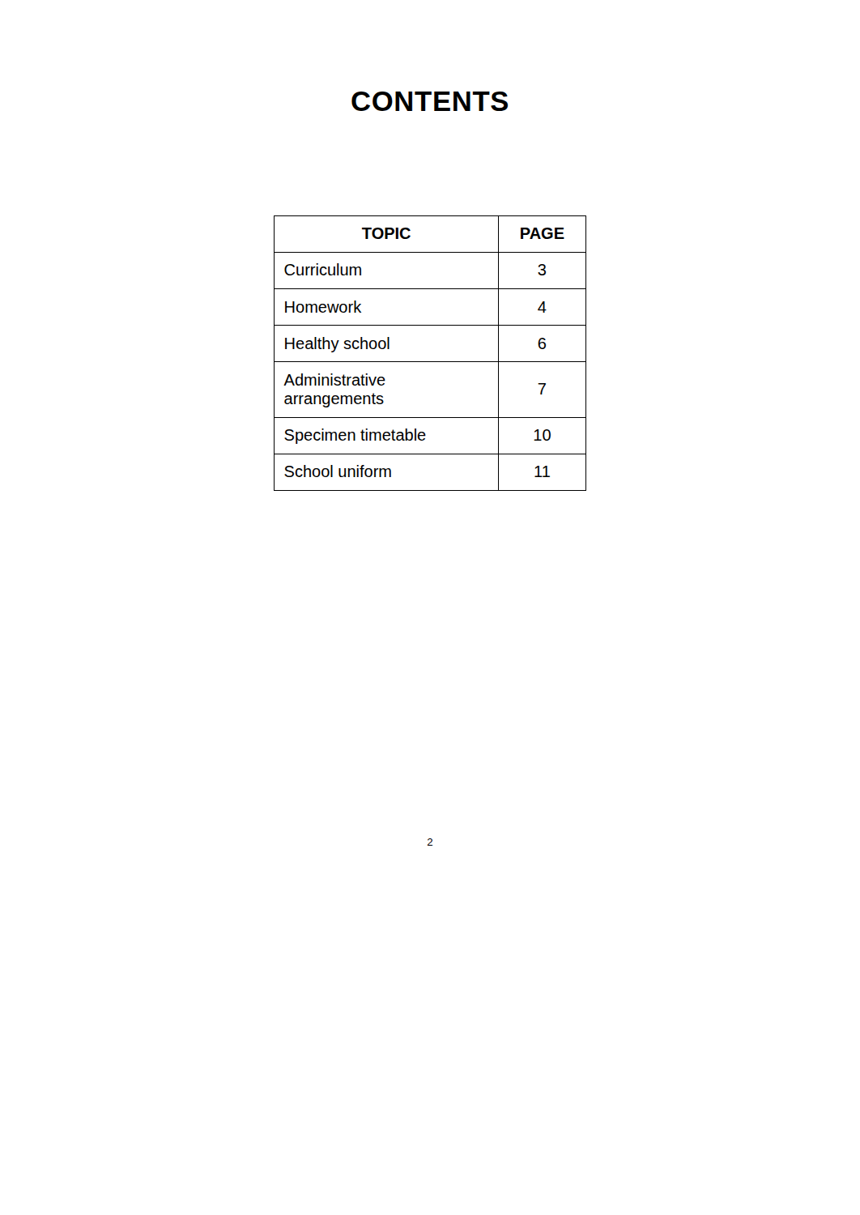CONTENTS
| TOPIC | PAGE |
| --- | --- |
| Curriculum | 3 |
| Homework | 4 |
| Healthy school | 6 |
| Administrative arrangements | 7 |
| Specimen timetable | 10 |
| School uniform | 11 |
2